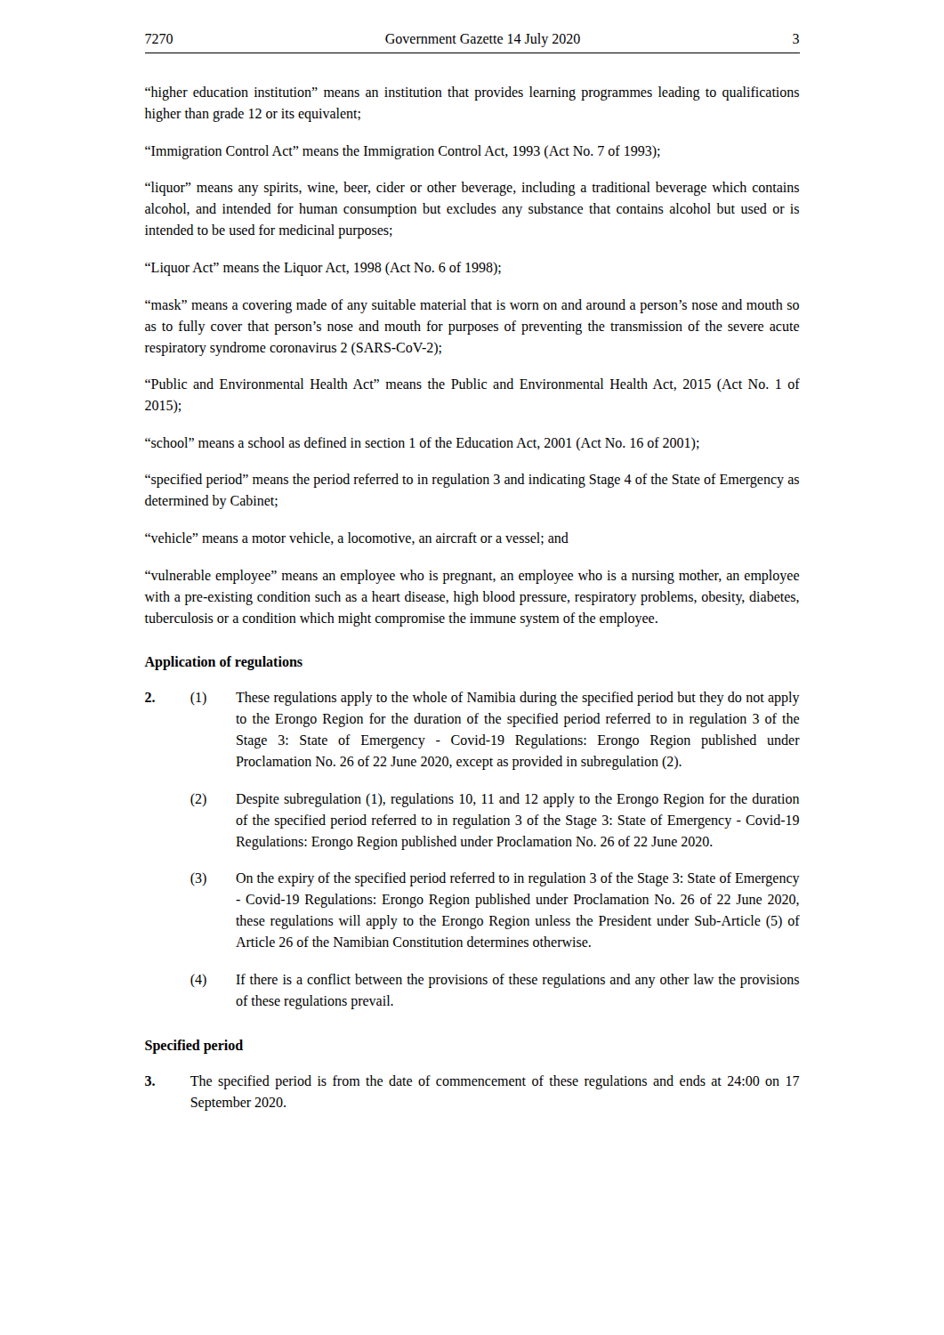7270 Government Gazette 14 July 2020 3
“higher education institution” means an institution that provides learning programmes leading to qualifications higher than grade 12 or its equivalent;
“Immigration Control Act” means the Immigration Control Act, 1993 (Act No. 7 of 1993);
“liquor” means any spirits, wine, beer, cider or other beverage, including a traditional beverage which contains alcohol, and intended for human consumption but excludes any substance that contains alcohol but used or is intended to be used for medicinal purposes;
“Liquor Act” means the Liquor Act, 1998 (Act No. 6 of 1998);
“mask” means a covering made of any suitable material that is worn on and around a person’s nose and mouth so as to fully cover that person’s nose and mouth for purposes of preventing the transmission of the severe acute respiratory syndrome coronavirus 2 (SARS-CoV-2);
“Public and Environmental Health Act” means the Public and Environmental Health Act, 2015 (Act No. 1 of 2015);
“school” means a school as defined in section 1 of the Education Act, 2001 (Act No. 16 of 2001);
“specified period” means the period referred to in regulation 3 and indicating Stage 4 of the State of Emergency as determined by Cabinet;
“vehicle” means a motor vehicle, a locomotive, an aircraft or a vessel; and
“vulnerable employee” means an employee who is pregnant, an employee who is a nursing mother, an employee with a pre-existing condition such as a heart disease, high blood pressure, respiratory problems, obesity, diabetes, tuberculosis or a condition which might compromise the immune system of the employee.
Application of regulations
2. (1) These regulations apply to the whole of Namibia during the specified period but they do not apply to the Erongo Region for the duration of the specified period referred to in regulation 3 of the Stage 3: State of Emergency - Covid-19 Regulations: Erongo Region published under Proclamation No. 26 of 22 June 2020, except as provided in subregulation (2).
(2) Despite subregulation (1), regulations 10, 11 and 12 apply to the Erongo Region for the duration of the specified period referred to in regulation 3 of the Stage 3: State of Emergency - Covid-19 Regulations: Erongo Region published under Proclamation No. 26 of 22 June 2020.
(3) On the expiry of the specified period referred to in regulation 3 of the Stage 3: State of Emergency - Covid-19 Regulations: Erongo Region published under Proclamation No. 26 of 22 June 2020, these regulations will apply to the Erongo Region unless the President under Sub-Article (5) of Article 26 of the Namibian Constitution determines otherwise.
(4) If there is a conflict between the provisions of these regulations and any other law the provisions of these regulations prevail.
Specified period
3. The specified period is from the date of commencement of these regulations and ends at 24:00 on 17 September 2020.